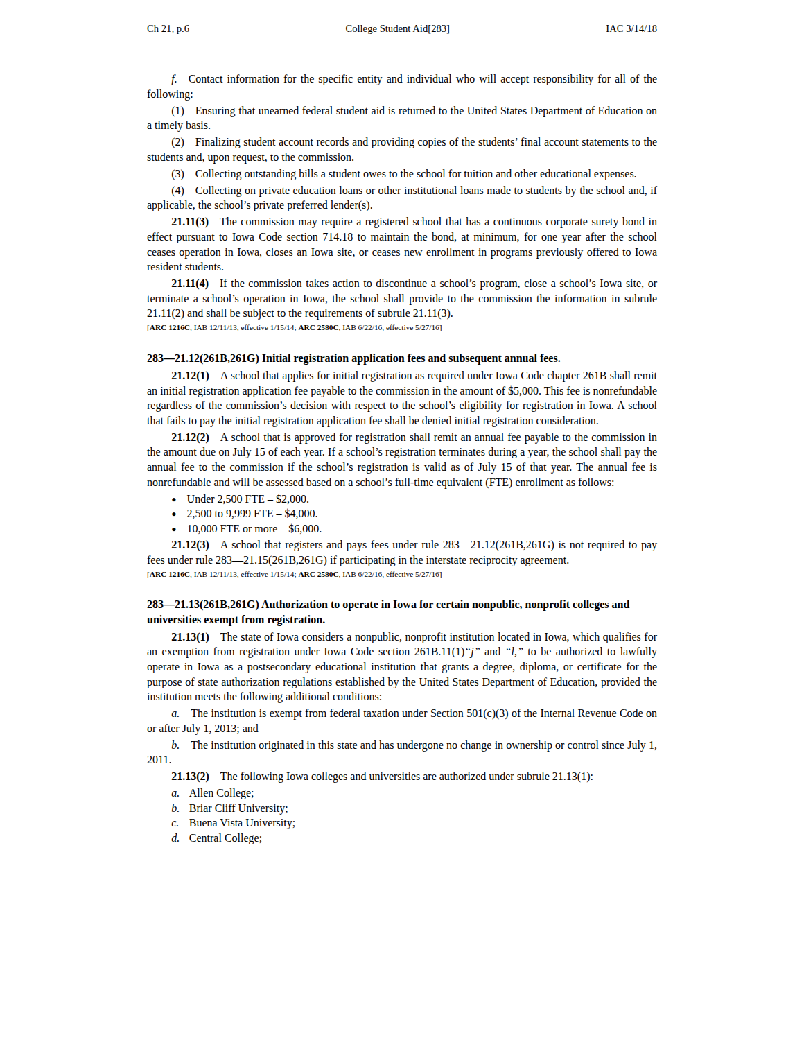Ch 21, p.6 College Student Aid[283] IAC 3/14/18
f. Contact information for the specific entity and individual who will accept responsibility for all of the following:
(1) Ensuring that unearned federal student aid is returned to the United States Department of Education on a timely basis.
(2) Finalizing student account records and providing copies of the students’ final account statements to the students and, upon request, to the commission.
(3) Collecting outstanding bills a student owes to the school for tuition and other educational expenses.
(4) Collecting on private education loans or other institutional loans made to students by the school and, if applicable, the school’s private preferred lender(s).
21.11(3) The commission may require a registered school that has a continuous corporate surety bond in effect pursuant to Iowa Code section 714.18 to maintain the bond, at minimum, for one year after the school ceases operation in Iowa, closes an Iowa site, or ceases new enrollment in programs previously offered to Iowa resident students.
21.11(4) If the commission takes action to discontinue a school’s program, close a school’s Iowa site, or terminate a school’s operation in Iowa, the school shall provide to the commission the information in subrule 21.11(2) and shall be subject to the requirements of subrule 21.11(3).
[ARC 1216C, IAB 12/11/13, effective 1/15/14; ARC 2580C, IAB 6/22/16, effective 5/27/16]
283—21.12(261B,261G) Initial registration application fees and subsequent annual fees.
21.12(1) A school that applies for initial registration as required under Iowa Code chapter 261B shall remit an initial registration application fee payable to the commission in the amount of $5,000. This fee is nonrefundable regardless of the commission’s decision with respect to the school’s eligibility for registration in Iowa. A school that fails to pay the initial registration application fee shall be denied initial registration consideration.
21.12(2) A school that is approved for registration shall remit an annual fee payable to the commission in the amount due on July 15 of each year. If a school’s registration terminates during a year, the school shall pay the annual fee to the commission if the school’s registration is valid as of July 15 of that year. The annual fee is nonrefundable and will be assessed based on a school’s full-time equivalent (FTE) enrollment as follows:
Under 2,500 FTE – $2,000.
2,500 to 9,999 FTE – $4,000.
10,000 FTE or more – $6,000.
21.12(3) A school that registers and pays fees under rule 283—21.12(261B,261G) is not required to pay fees under rule 283—21.15(261B,261G) if participating in the interstate reciprocity agreement.
[ARC 1216C, IAB 12/11/13, effective 1/15/14; ARC 2580C, IAB 6/22/16, effective 5/27/16]
283—21.13(261B,261G) Authorization to operate in Iowa for certain nonpublic, nonprofit colleges and universities exempt from registration.
21.13(1) The state of Iowa considers a nonpublic, nonprofit institution located in Iowa, which qualifies for an exemption from registration under Iowa Code section 261B.11(1)“j” and “l,” to be authorized to lawfully operate in Iowa as a postsecondary educational institution that grants a degree, diploma, or certificate for the purpose of state authorization regulations established by the United States Department of Education, provided the institution meets the following additional conditions:
a. The institution is exempt from federal taxation under Section 501(c)(3) of the Internal Revenue Code on or after July 1, 2013; and
b. The institution originated in this state and has undergone no change in ownership or control since July 1, 2011.
21.13(2) The following Iowa colleges and universities are authorized under subrule 21.13(1):
a. Allen College;
b. Briar Cliff University;
c. Buena Vista University;
d. Central College;